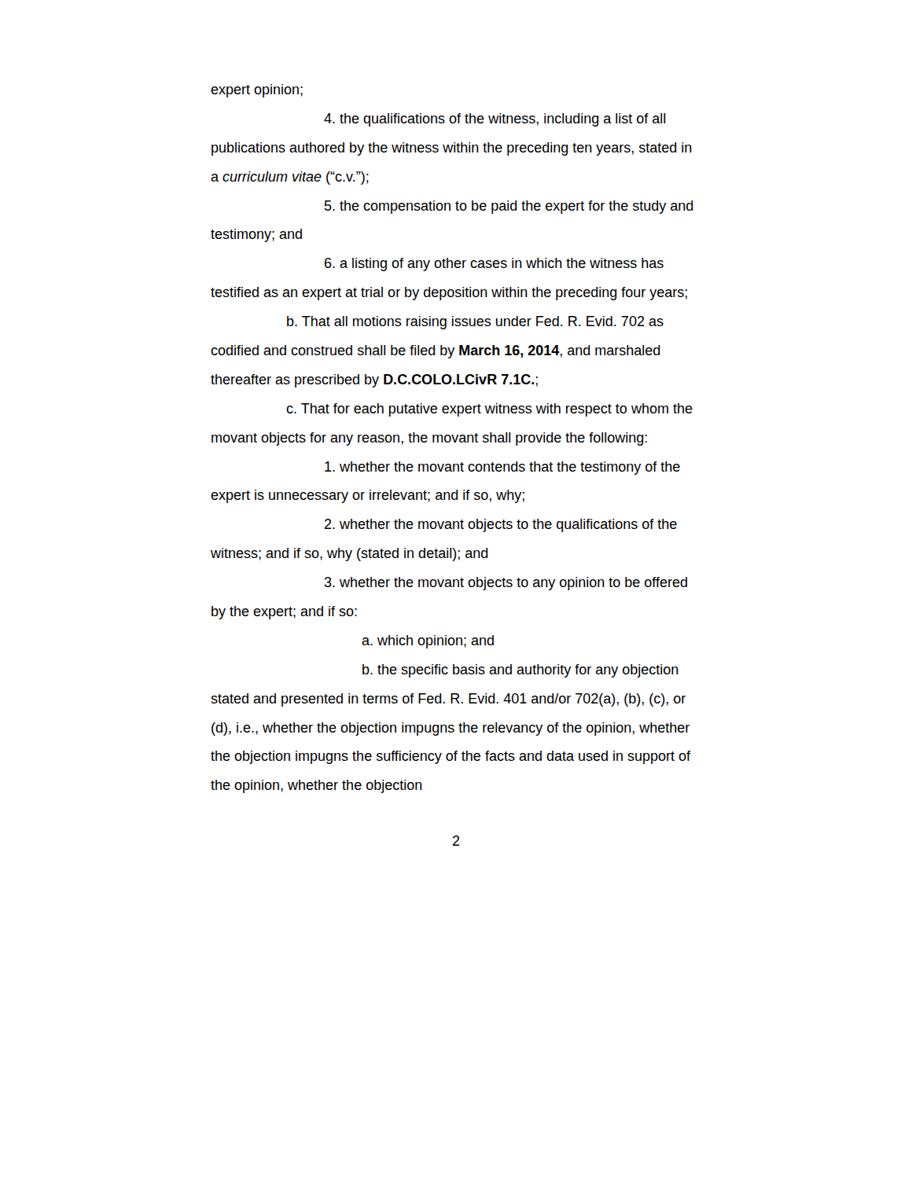expert opinion;
4. the qualifications of the witness, including a list of all publications authored by the witness within the preceding ten years, stated in a curriculum vitae (“c.v.”);
5. the compensation to be paid the expert for the study and testimony; and
6. a listing of any other cases in which the witness has testified as an expert at trial or by deposition within the preceding four years;
b. That all motions raising issues under Fed. R. Evid. 702 as codified and construed shall be filed by March 16, 2014, and marshaled thereafter as prescribed by D.C.COLO.LCivR 7.1C.;
c. That for each putative expert witness with respect to whom the movant objects for any reason, the movant shall provide the following:
1. whether the movant contends that the testimony of the expert is unnecessary or irrelevant; and if so, why;
2. whether the movant objects to the qualifications of the witness; and if so, why (stated in detail); and
3. whether the movant objects to any opinion to be offered by the expert; and if so:
a. which opinion; and
b. the specific basis and authority for any objection stated and presented in terms of Fed. R. Evid. 401 and/or 702(a), (b), (c), or (d), i.e., whether the objection impugns the relevancy of the opinion, whether the objection impugns the sufficiency of the facts and data used in support of the opinion, whether the objection
2